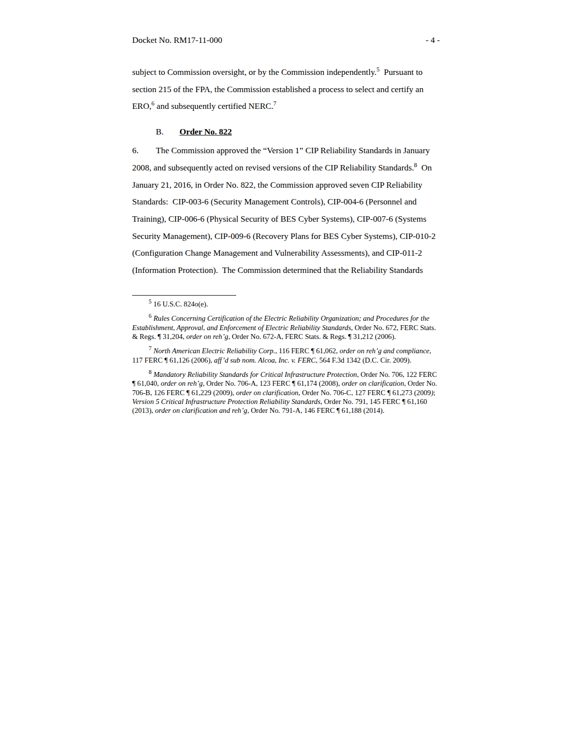Docket No. RM17-11-000
- 4 -
subject to Commission oversight, or by the Commission independently.5 Pursuant to section 215 of the FPA, the Commission established a process to select and certify an ERO,6 and subsequently certified NERC.7
B. Order No. 822
6. The Commission approved the “Version 1” CIP Reliability Standards in January 2008, and subsequently acted on revised versions of the CIP Reliability Standards.8 On January 21, 2016, in Order No. 822, the Commission approved seven CIP Reliability Standards: CIP-003-6 (Security Management Controls), CIP-004-6 (Personnel and Training), CIP-006-6 (Physical Security of BES Cyber Systems), CIP-007-6 (Systems Security Management), CIP-009-6 (Recovery Plans for BES Cyber Systems), CIP-010-2 (Configuration Change Management and Vulnerability Assessments), and CIP-011-2 (Information Protection). The Commission determined that the Reliability Standards
5 16 U.S.C. 824o(e).
6 Rules Concerning Certification of the Electric Reliability Organization; and Procedures for the Establishment, Approval, and Enforcement of Electric Reliability Standards, Order No. 672, FERC Stats. & Regs. ¶ 31,204, order on reh’g, Order No. 672-A, FERC Stats. & Regs. ¶ 31,212 (2006).
7 North American Electric Reliability Corp., 116 FERC ¶ 61,062, order on reh’g and compliance, 117 FERC ¶ 61,126 (2006), aff’d sub nom. Alcoa, Inc. v. FERC, 564 F.3d 1342 (D.C. Cir. 2009).
8 Mandatory Reliability Standards for Critical Infrastructure Protection, Order No. 706, 122 FERC ¶ 61,040, order on reh’g, Order No. 706-A, 123 FERC ¶ 61,174 (2008), order on clarification, Order No. 706-B, 126 FERC ¶ 61,229 (2009), order on clarification, Order No. 706-C, 127 FERC ¶ 61,273 (2009); Version 5 Critical Infrastructure Protection Reliability Standards, Order No. 791, 145 FERC ¶ 61,160 (2013), order on clarification and reh’g, Order No. 791-A, 146 FERC ¶ 61,188 (2014).